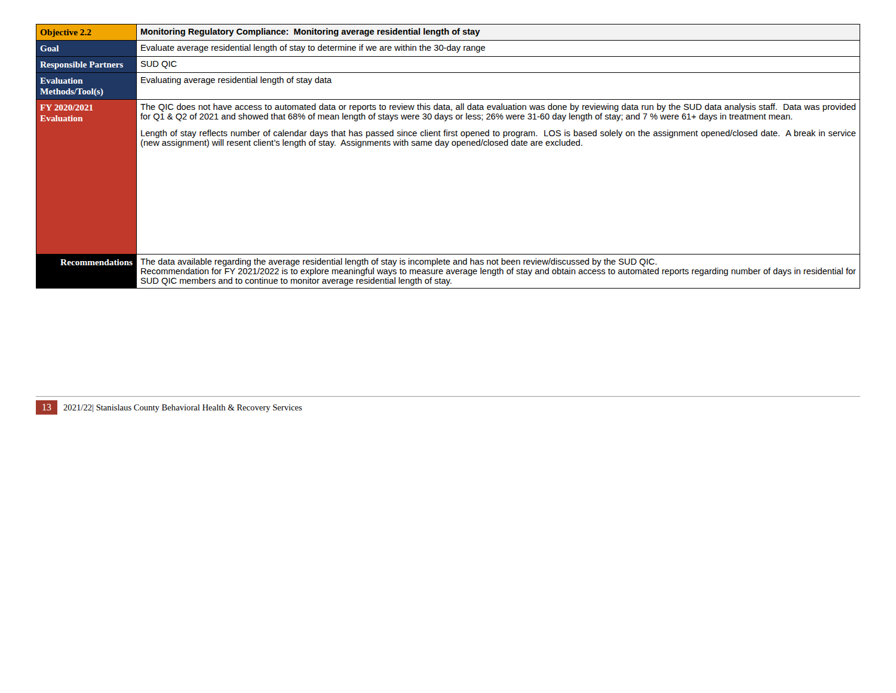| Objective 2.2 | Monitoring Regulatory Compliance: Monitoring average residential length of stay |
| Goal | Evaluate average residential length of stay to determine if we are within the 30-day range |
| Responsible Partners | SUD QIC |
| Evaluation Methods/Tool(s) | Evaluating average residential length of stay data |
| FY 2020/2021 Evaluation | The QIC does not have access to automated data or reports to review this data, all data evaluation was done by reviewing data run by the SUD data analysis staff. Data was provided for Q1 & Q2 of 2021 and showed that 68% of mean length of stays were 30 days or less; 26% were 31-60 day length of stay; and 7 % were 61+ days in treatment mean. Length of stay reflects number of calendar days that has passed since client first opened to program. LOS is based solely on the assignment opened/closed date. A break in service (new assignment) will resent client’s length of stay. Assignments with same day opened/closed date are excluded. |
| Recommendations | The data available regarding the average residential length of stay is incomplete and has not been review/discussed by the SUD QIC. Recommendation for FY 2021/2022 is to explore meaningful ways to measure average length of stay and obtain access to automated reports regarding number of days in residential for SUD QIC members and to continue to monitor average residential length of stay. |
13 2021/22| Stanislaus County Behavioral Health & Recovery Services